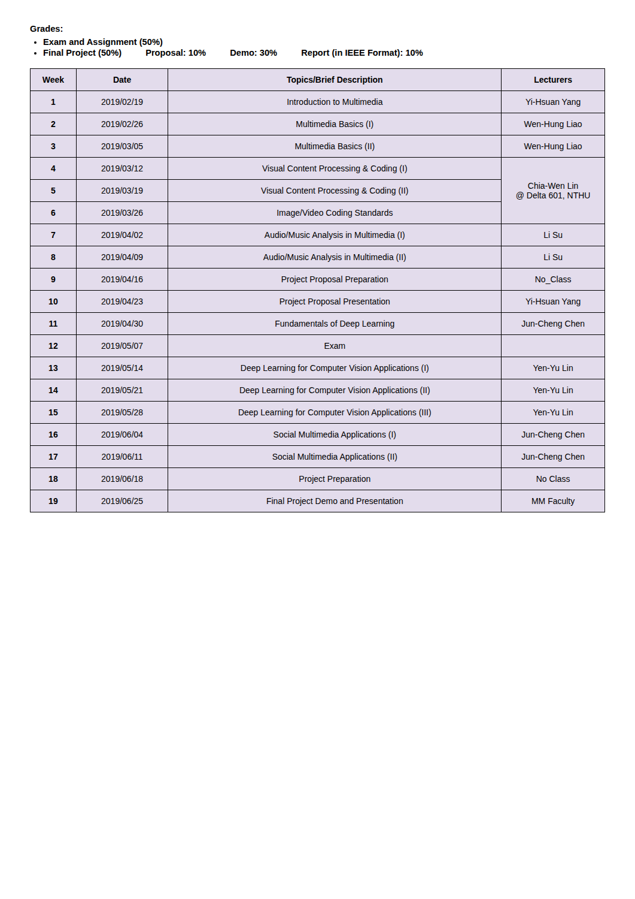Grades:
Exam and Assignment (50%)
Final Project (50%) Proposal: 10% Demo: 30% Report (in IEEE Format): 10%
| Week | Date | Topics/Brief Description | Lecturers |
| --- | --- | --- | --- |
| 1 | 2019/02/19 | Introduction to Multimedia | Yi-Hsuan Yang |
| 2 | 2019/02/26 | Multimedia Basics (I) | Wen-Hung Liao |
| 3 | 2019/03/05 | Multimedia Basics (II) | Wen-Hung Liao |
| 4 | 2019/03/12 | Visual Content Processing & Coding (I) | Chia-Wen Lin @ Delta 601, NTHU |
| 5 | 2019/03/19 | Visual Content Processing & Coding (II) |
| 6 | 2019/03/26 | Image/Video Coding Standards |
| 7 | 2019/04/02 | Audio/Music Analysis in Multimedia (I) | Li Su |
| 8 | 2019/04/09 | Audio/Music Analysis in Multimedia (II) | Li Su |
| 9 | 2019/04/16 | Project Proposal Preparation | No_Class |
| 10 | 2019/04/23 | Project Proposal Presentation | Yi-Hsuan Yang |
| 11 | 2019/04/30 | Fundamentals of Deep Learning | Jun-Cheng Chen |
| 12 | 2019/05/07 | Exam | |
| 13 | 2019/05/14 | Deep Learning for Computer Vision Applications (I) | Yen-Yu Lin |
| 14 | 2019/05/21 | Deep Learning for Computer Vision Applications (II) | Yen-Yu Lin |
| 15 | 2019/05/28 | Deep Learning for Computer Vision Applications (III) | Yen-Yu Lin |
| 16 | 2019/06/04 | Social Multimedia Applications (I) | Jun-Cheng Chen |
| 17 | 2019/06/11 | Social Multimedia Applications (II) | Jun-Cheng Chen |
| 18 | 2019/06/18 | Project Preparation | No Class |
| 19 | 2019/06/25 | Final Project Demo and Presentation | MM Faculty |